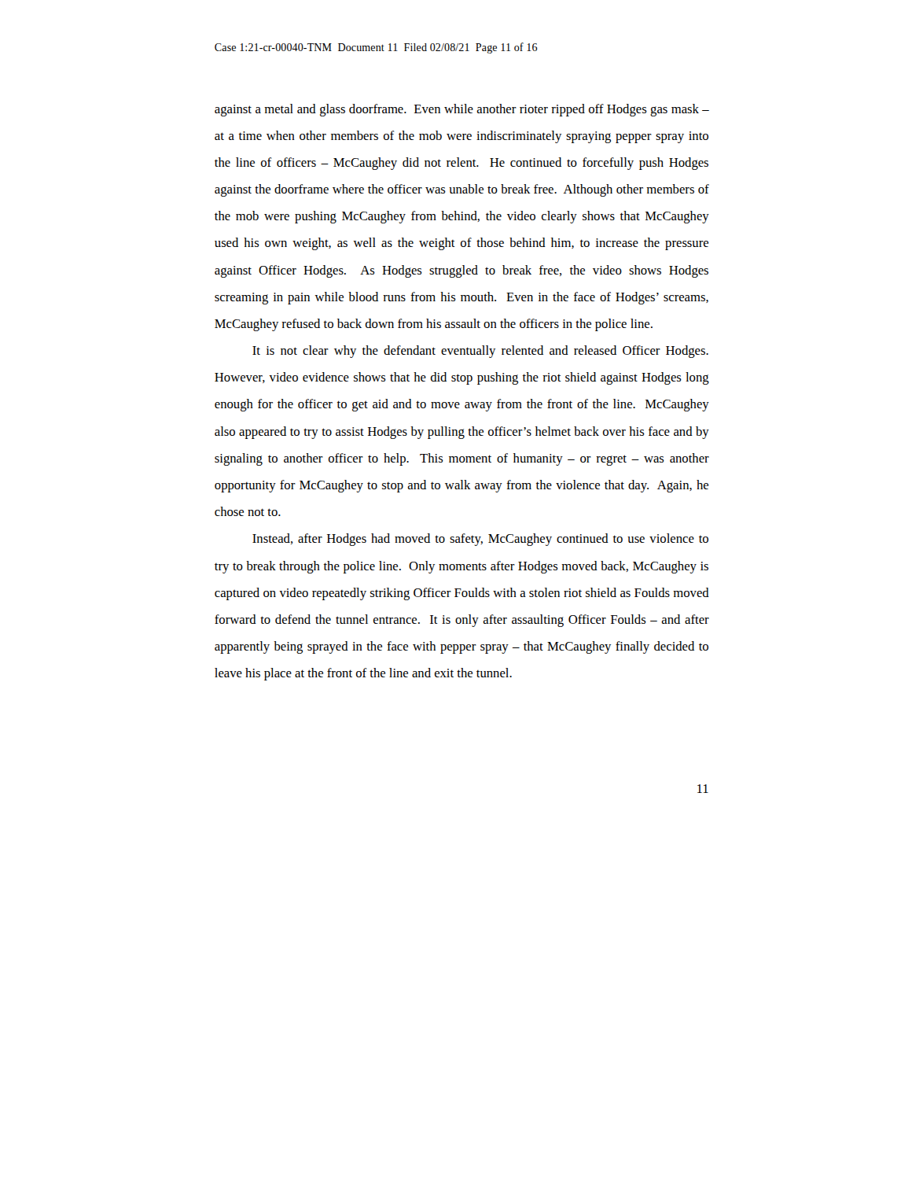Case 1:21-cr-00040-TNM Document 11 Filed 02/08/21 Page 11 of 16
against a metal and glass doorframe. Even while another rioter ripped off Hodges gas mask – at a time when other members of the mob were indiscriminately spraying pepper spray into the line of officers – McCaughey did not relent. He continued to forcefully push Hodges against the doorframe where the officer was unable to break free. Although other members of the mob were pushing McCaughey from behind, the video clearly shows that McCaughey used his own weight, as well as the weight of those behind him, to increase the pressure against Officer Hodges. As Hodges struggled to break free, the video shows Hodges screaming in pain while blood runs from his mouth. Even in the face of Hodges’ screams, McCaughey refused to back down from his assault on the officers in the police line.
It is not clear why the defendant eventually relented and released Officer Hodges. However, video evidence shows that he did stop pushing the riot shield against Hodges long enough for the officer to get aid and to move away from the front of the line. McCaughey also appeared to try to assist Hodges by pulling the officer’s helmet back over his face and by signaling to another officer to help. This moment of humanity – or regret – was another opportunity for McCaughey to stop and to walk away from the violence that day. Again, he chose not to.
Instead, after Hodges had moved to safety, McCaughey continued to use violence to try to break through the police line. Only moments after Hodges moved back, McCaughey is captured on video repeatedly striking Officer Foulds with a stolen riot shield as Foulds moved forward to defend the tunnel entrance. It is only after assaulting Officer Foulds – and after apparently being sprayed in the face with pepper spray – that McCaughey finally decided to leave his place at the front of the line and exit the tunnel.
11